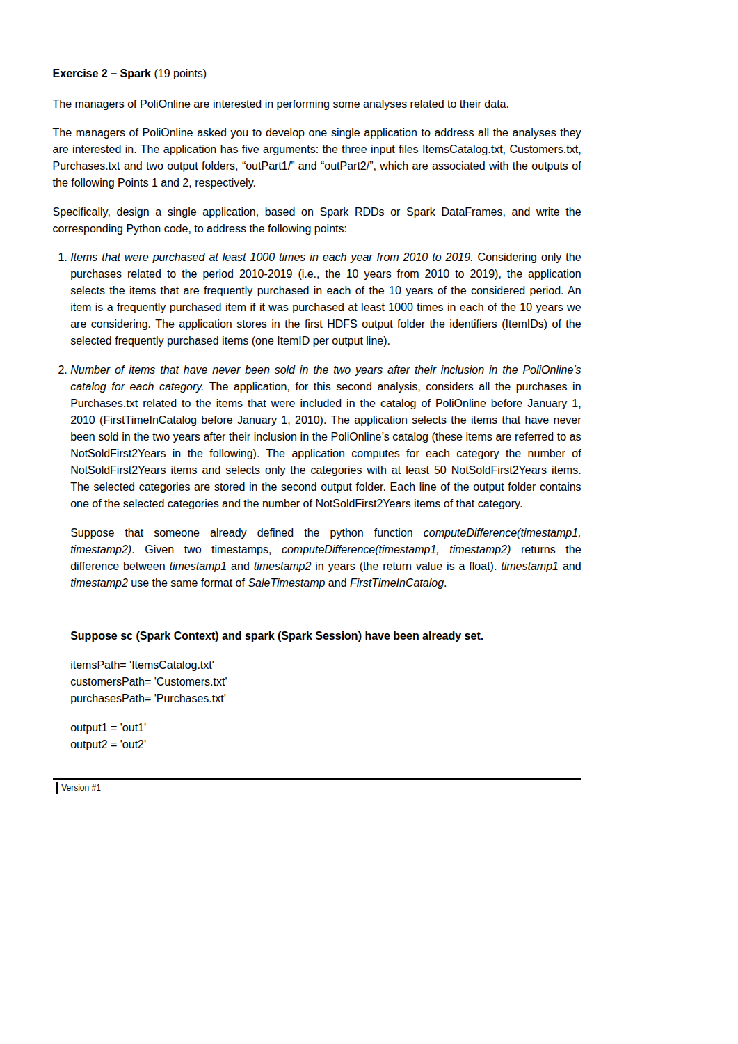Exercise 2 – Spark (19 points)
The managers of PoliOnline are interested in performing some analyses related to their data.
The managers of PoliOnline asked you to develop one single application to address all the analyses they are interested in. The application has five arguments: the three input files ItemsCatalog.txt, Customers.txt, Purchases.txt and two output folders, “outPart1/” and “outPart2/”, which are associated with the outputs of the following Points 1 and 2, respectively.
Specifically, design a single application, based on Spark RDDs or Spark DataFrames, and write the corresponding Python code, to address the following points:
Items that were purchased at least 1000 times in each year from 2010 to 2019. Considering only the purchases related to the period 2010-2019 (i.e., the 10 years from 2010 to 2019), the application selects the items that are frequently purchased in each of the 10 years of the considered period. An item is a frequently purchased item if it was purchased at least 1000 times in each of the 10 years we are considering. The application stores in the first HDFS output folder the identifiers (ItemIDs) of the selected frequently purchased items (one ItemID per output line).
Number of items that have never been sold in the two years after their inclusion in the PoliOnline’s catalog for each category. The application, for this second analysis, considers all the purchases in Purchases.txt related to the items that were included in the catalog of PoliOnline before January 1, 2010 (FirstTimeInCatalog before January 1, 2010). The application selects the items that have never been sold in the two years after their inclusion in the PoliOnline’s catalog (these items are referred to as NotSoldFirst2Years in the following). The application computes for each category the number of NotSoldFirst2Years items and selects only the categories with at least 50 NotSoldFirst2Years items. The selected categories are stored in the second output folder. Each line of the output folder contains one of the selected categories and the number of NotSoldFirst2Years items of that category.
Suppose that someone already defined the python function computeDifference(timestamp1, timestamp2). Given two timestamps, computeDifference(timestamp1, timestamp2) returns the difference between timestamp1 and timestamp2 in years (the return value is a float). timestamp1 and timestamp2 use the same format of SaleTimestamp and FirstTimeInCatalog.
Suppose sc (Spark Context) and spark (Spark Session) have been already set.
itemsPath= 'ItemsCatalog.txt'
customersPath= 'Customers.txt'
purchasesPath= 'Purchases.txt'
output1 = 'out1'
output2 = 'out2'
Version #1